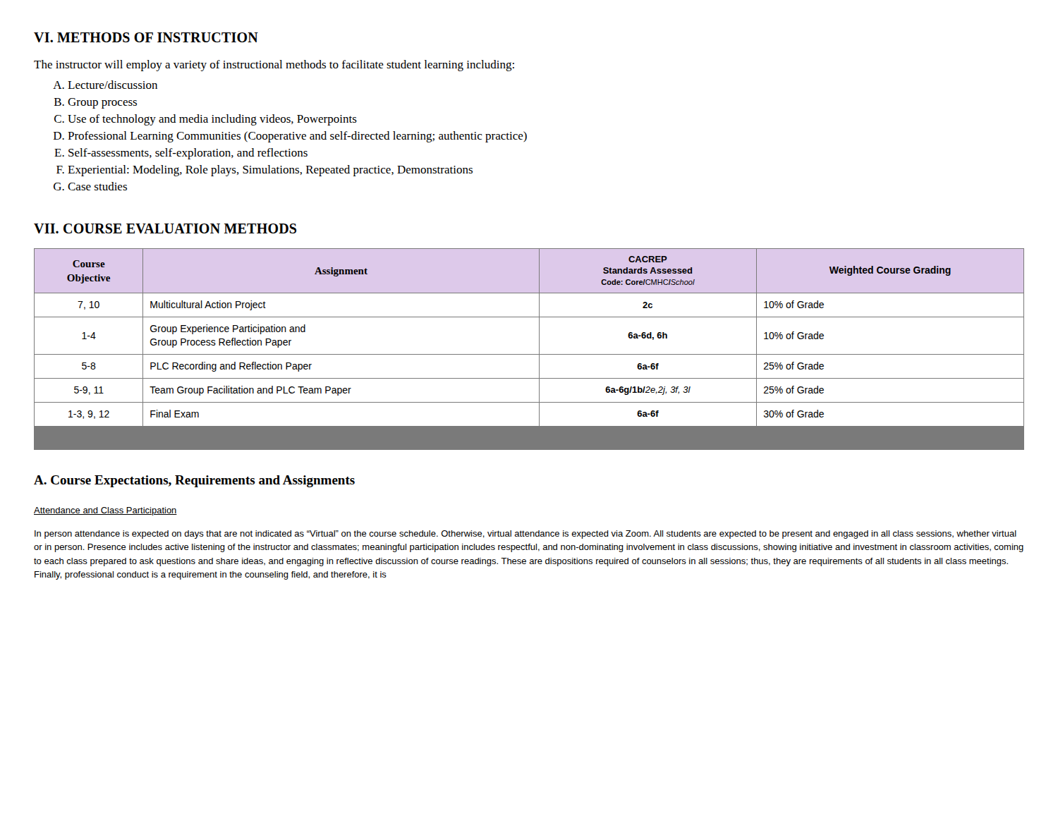VI. METHODS OF INSTRUCTION
The instructor will employ a variety of instructional methods to facilitate student learning including:
Lecture/discussion
Group process
Use of technology and media including videos, Powerpoints
Professional Learning Communities (Cooperative and self-directed learning; authentic practice)
Self-assessments, self-exploration, and reflections
Experiential: Modeling, Role plays, Simulations, Repeated practice, Demonstrations
Case studies
VII. COURSE EVALUATION METHODS
| Course Objective | Assignment | CACREP Standards Assessed Code: Core/ CMHC / School | Weighted Course Grading |
| --- | --- | --- | --- |
| 7, 10 | Multicultural Action Project | 2c | 10% of Grade |
| 1-4 | Group Experience Participation and Group Process Reflection Paper | 6a-6d, 6h | 10% of Grade |
| 5-8 | PLC Recording and Reflection Paper | 6a-6f | 25% of Grade |
| 5-9, 11 | Team Group Facilitation and PLC Team Paper | 6a-6g/ 1b / 2e,2j, 3f, 3l | 25% of Grade |
| 1-3, 9, 12 | Final Exam | 6a-6f | 30% of Grade |
A. Course Expectations, Requirements and Assignments
Attendance and Class Participation
In person attendance is expected on days that are not indicated as “Virtual” on the course schedule. Otherwise, virtual attendance is expected via Zoom. All students are expected to be present and engaged in all class sessions, whether virtual or in person. Presence includes active listening of the instructor and classmates; meaningful participation includes respectful, and non-dominating involvement in class discussions, showing initiative and investment in classroom activities, coming to each class prepared to ask questions and share ideas, and engaging in reflective discussion of course readings. These are dispositions required of counselors in all sessions; thus, they are requirements of all students in all class meetings. Finally, professional conduct is a requirement in the counseling field, and therefore, it is